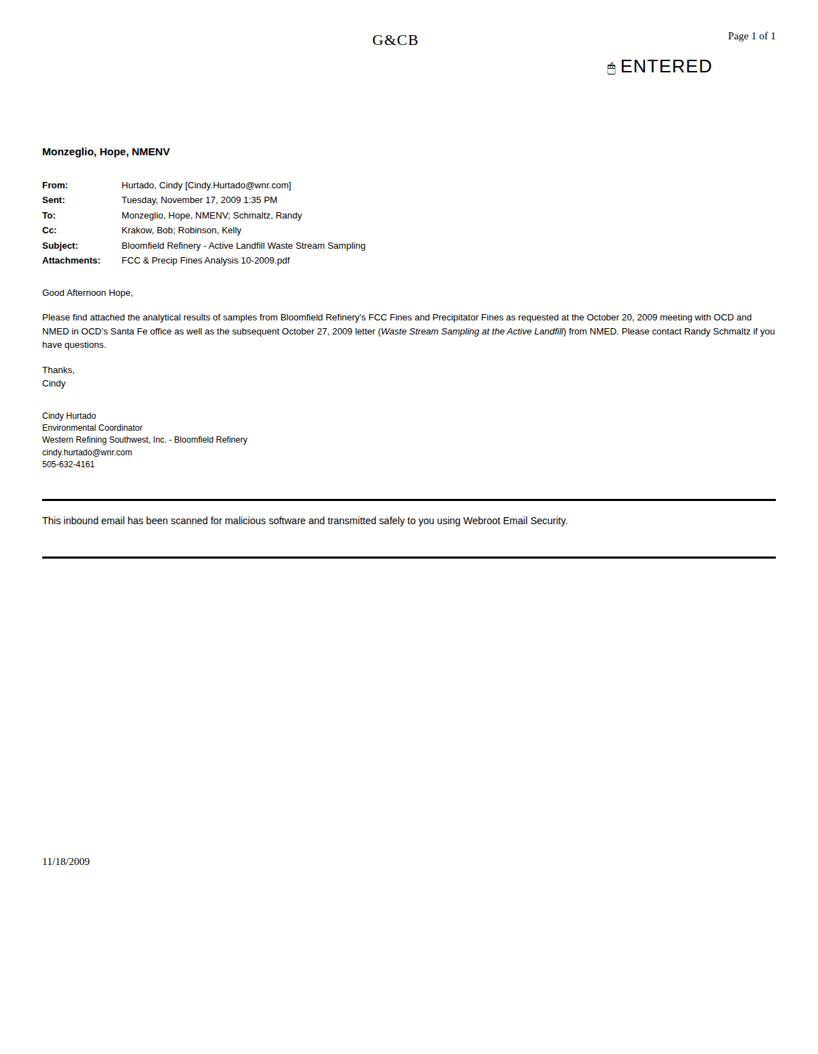Page 1 of 1
G&CB
🖱ENTERED
Monzeglio, Hope, NMENV
| From: | Hurtado, Cindy [Cindy.Hurtado@wnr.com] |
| Sent: | Tuesday, November 17, 2009 1:35 PM |
| To: | Monzeglio, Hope, NMENV; Schmaltz, Randy |
| Cc: | Krakow, Bob; Robinson, Kelly |
| Subject: | Bloomfield Refinery - Active Landfill Waste Stream Sampling |
| Attachments: | FCC & Precip Fines Analysis 10-2009.pdf |
Good Afternoon Hope,
Please find attached the analytical results of samples from Bloomfield Refinery's FCC Fines and Precipitator Fines as requested at the October 20, 2009 meeting with OCD and NMED in OCD's Santa Fe office as well as the subsequent October 27, 2009 letter (Waste Stream Sampling at the Active Landfill) from NMED. Please contact Randy Schmaltz if you have questions.
Thanks,
Cindy
Cindy Hurtado
Environmental Coordinator
Western Refining Southwest, Inc. - Bloomfield Refinery
cindy.hurtado@wnr.com
505-632-4161
This inbound email has been scanned for malicious software and transmitted safely to you using Webroot Email Security.
11/18/2009